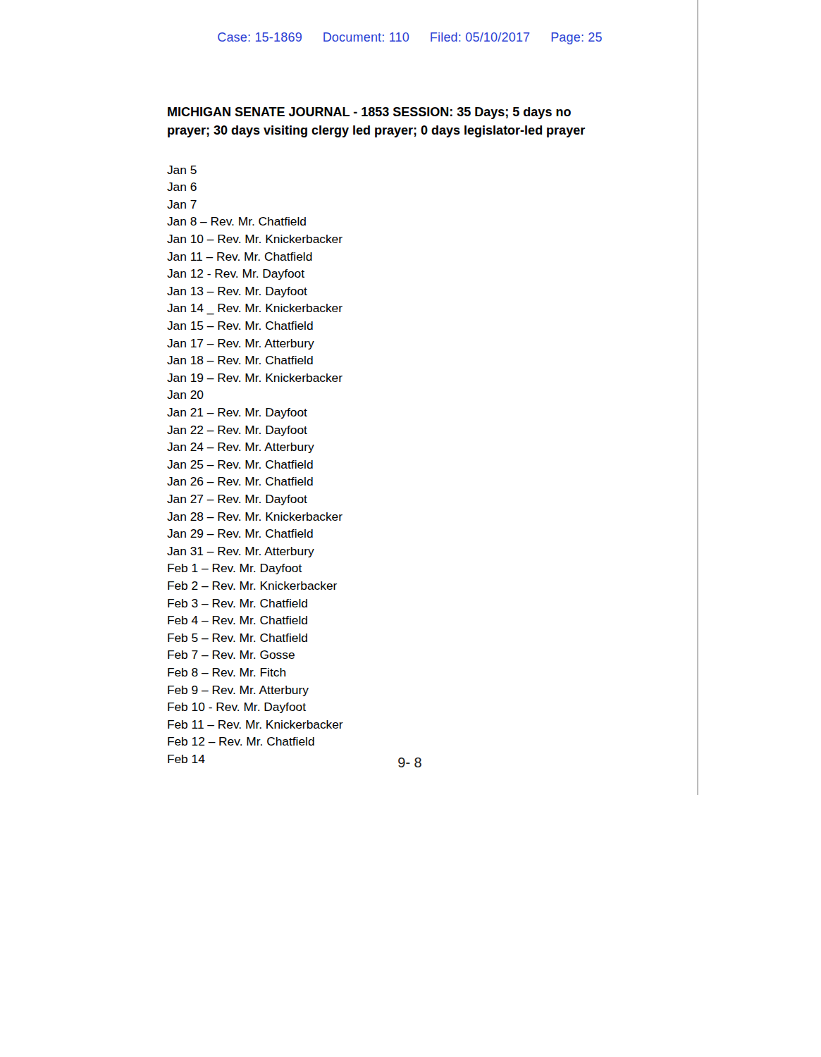Case: 15-1869 Document: 110 Filed: 05/10/2017 Page: 25
MICHIGAN SENATE JOURNAL - 1853 SESSION: 35 Days; 5 days no prayer; 30 days visiting clergy led prayer; 0 days legislator-led prayer
Jan 5
Jan 6
Jan 7
Jan 8 – Rev. Mr. Chatfield
Jan 10 – Rev. Mr. Knickerbacker
Jan 11 – Rev. Mr. Chatfield
Jan 12 - Rev. Mr. Dayfoot
Jan 13 – Rev. Mr. Dayfoot
Jan 14 _ Rev. Mr. Knickerbacker
Jan 15 – Rev. Mr. Chatfield
Jan 17 – Rev. Mr. Atterbury
Jan 18 – Rev. Mr. Chatfield
Jan 19 – Rev. Mr. Knickerbacker
Jan 20
Jan 21 – Rev. Mr. Dayfoot
Jan 22 – Rev. Mr. Dayfoot
Jan 24 – Rev. Mr. Atterbury
Jan 25 – Rev. Mr. Chatfield
Jan 26 – Rev. Mr. Chatfield
Jan 27 – Rev. Mr. Dayfoot
Jan 28 – Rev. Mr. Knickerbacker
Jan 29 – Rev. Mr. Chatfield
Jan 31 – Rev. Mr. Atterbury
Feb 1 – Rev. Mr. Dayfoot
Feb 2 – Rev. Mr. Knickerbacker
Feb 3 – Rev. Mr. Chatfield
Feb 4 – Rev. Mr. Chatfield
Feb 5 – Rev. Mr. Chatfield
Feb 7 – Rev. Mr. Gosse
Feb 8 – Rev. Mr. Fitch
Feb 9 – Rev. Mr. Atterbury
Feb 10 - Rev. Mr. Dayfoot
Feb 11 – Rev. Mr. Knickerbacker
Feb 12 – Rev. Mr. Chatfield
Feb 14
9- 8